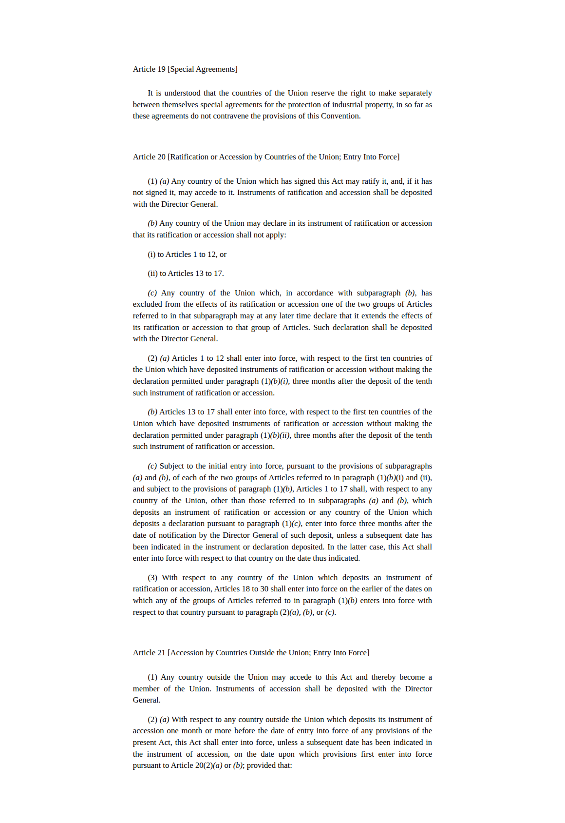Article 19 [Special Agreements]
It is understood that the countries of the Union reserve the right to make separately between themselves special agreements for the protection of industrial property, in so far as these agreements do not contravene the provisions of this Convention.
Article 20 [Ratification or Accession by Countries of the Union; Entry Into Force]
(1) (a) Any country of the Union which has signed this Act may ratify it, and, if it has not signed it, may accede to it. Instruments of ratification and accession shall be deposited with the Director General.
(b) Any country of the Union may declare in its instrument of ratification or accession that its ratification or accession shall not apply:
(i) to Articles 1 to 12, or
(ii) to Articles 13 to 17.
(c) Any country of the Union which, in accordance with subparagraph (b), has excluded from the effects of its ratification or accession one of the two groups of Articles referred to in that subparagraph may at any later time declare that it extends the effects of its ratification or accession to that group of Articles. Such declaration shall be deposited with the Director General.
(2) (a) Articles 1 to 12 shall enter into force, with respect to the first ten countries of the Union which have deposited instruments of ratification or accession without making the declaration permitted under paragraph (1)(b)(i), three months after the deposit of the tenth such instrument of ratification or accession.
(b) Articles 13 to 17 shall enter into force, with respect to the first ten countries of the Union which have deposited instruments of ratification or accession without making the declaration permitted under paragraph (1)(b)(ii), three months after the deposit of the tenth such instrument of ratification or accession.
(c) Subject to the initial entry into force, pursuant to the provisions of subparagraphs (a) and (b), of each of the two groups of Articles referred to in paragraph (1)(b)(i) and (ii), and subject to the provisions of paragraph (1)(b), Articles 1 to 17 shall, with respect to any country of the Union, other than those referred to in subparagraphs (a) and (b), which deposits an instrument of ratification or accession or any country of the Union which deposits a declaration pursuant to paragraph (1)(c), enter into force three months after the date of notification by the Director General of such deposit, unless a subsequent date has been indicated in the instrument or declaration deposited. In the latter case, this Act shall enter into force with respect to that country on the date thus indicated.
(3) With respect to any country of the Union which deposits an instrument of ratification or accession, Articles 18 to 30 shall enter into force on the earlier of the dates on which any of the groups of Articles referred to in paragraph (1)(b) enters into force with respect to that country pursuant to paragraph (2)(a), (b), or (c).
Article 21 [Accession by Countries Outside the Union; Entry Into Force]
(1) Any country outside the Union may accede to this Act and thereby become a member of the Union. Instruments of accession shall be deposited with the Director General.
(2) (a) With respect to any country outside the Union which deposits its instrument of accession one month or more before the date of entry into force of any provisions of the present Act, this Act shall enter into force, unless a subsequent date has been indicated in the instrument of accession, on the date upon which provisions first enter into force pursuant to Article 20(2)(a) or (b); provided that: